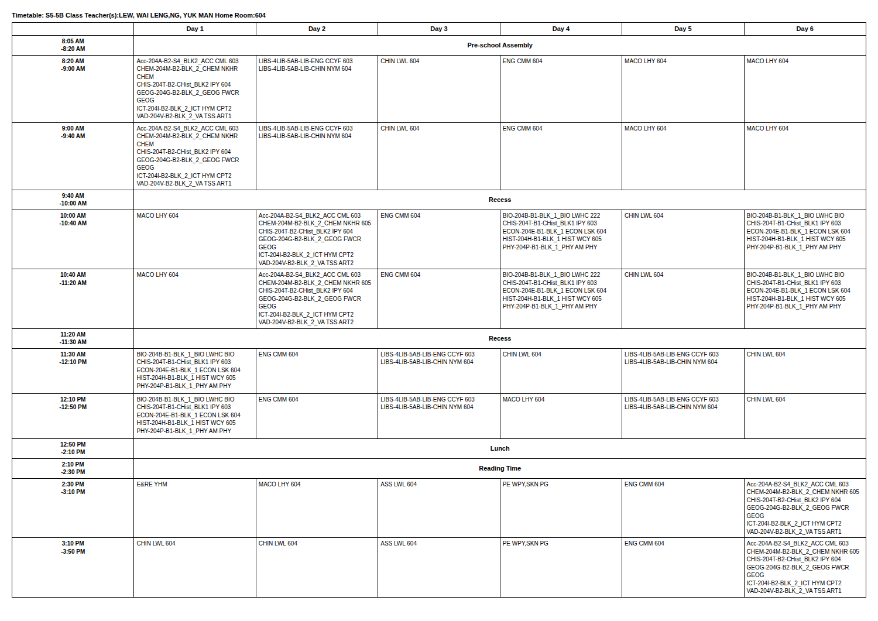Timetable: S5-5B Class Teacher(s):LEW, WAI LENG,NG, YUK MAN Home Room:604
| | Day 1 | Day 2 | Day 3 | Day 4 | Day 5 | Day 6 |
| --- | --- | --- | --- | --- | --- | --- |
| 8:05 AM -8:20 AM | Pre-school Assembly |
| 8:20 AM -9:00 AM | Acc-204A-B2-S4_BLK2_ACC CML 603 CHEM-204M-B2-BLK_2_CHEM NKHR CHEM CHIS-204T-B2-CHist_BLK2 IPY 604 GEOG-204G-B2-BLK_2_GEOG FWCR GEOG ICT-204I-B2-BLK_2_ICT HYM CPT2 VAD-204V-B2-BLK_2_VA TSS ART1 | LIBS-4LIB-5AB-LIB-ENG CCYF 603 LIBS-4LIB-5AB-LIB-CHIN NYM 604 | CHIN LWL 604 | ENG CMM 604 | MACO LHY 604 | MACO LHY 604 |
| 9:00 AM -9:40 AM | Acc-204A-B2-S4_BLK2_ACC CML 603 CHEM-204M-B2-BLK_2_CHEM NKHR CHEM CHIS-204T-B2-CHist_BLK2 IPY 604 GEOG-204G-B2-BLK_2_GEOG FWCR GEOG ICT-204I-B2-BLK_2_ICT HYM CPT2 VAD-204V-B2-BLK_2_VA TSS ART1 | LIBS-4LIB-5AB-LIB-ENG CCYF 603 LIBS-4LIB-5AB-LIB-CHIN NYM 604 | CHIN LWL 604 | ENG CMM 604 | MACO LHY 604 | MACO LHY 604 |
| 9:40 AM -10:00 AM | Recess |
| 10:00 AM -10:40 AM | MACO LHY 604 | Acc-204A-B2-S4_BLK2_ACC CML 603 CHEM-204M-B2-BLK_2_CHEM NKHR 605 CHIS-204T-B2-CHist_BLK2 IPY 604 GEOG-204G-B2-BLK_2_GEOG FWCR GEOG ICT-204I-B2-BLK_2_ICT HYM CPT2 VAD-204V-B2-BLK_2_VA TSS ART2 | ENG CMM 604 | BIO-204B-B1-BLK_1_BIO LWHC 222 CHIS-204T-B1-CHist_BLK1 IPY 603 ECON-204E-B1-BLK_1 ECON LSK 604 HIST-204H-B1-BLK_1 HIST WCY 605 PHY-204P-B1-BLK_1_PHY AM PHY | CHIN LWL 604 | BIO-204B-B1-BLK_1_BIO LWHC BIO CHIS-204T-B1-CHist_BLK1 IPY 603 ECON-204E-B1-BLK_1 ECON LSK 604 HIST-204H-B1-BLK_1 HIST WCY 605 PHY-204P-B1-BLK_1_PHY AM PHY |
| 10:40 AM -11:20 AM | MACO LHY 604 | Acc-204A-B2-S4_BLK2_ACC CML 603 CHEM-204M-B2-BLK_2_CHEM NKHR 605 CHIS-204T-B2-CHist_BLK2 IPY 604 GEOG-204G-B2-BLK_2_GEOG FWCR GEOG ICT-204I-B2-BLK_2_ICT HYM CPT2 VAD-204V-B2-BLK_2_VA TSS ART2 | ENG CMM 604 | BIO-204B-B1-BLK_1_BIO LWHC 222 CHIS-204T-B1-CHist_BLK1 IPY 603 ECON-204E-B1-BLK_1 ECON LSK 604 HIST-204H-B1-BLK_1 HIST WCY 605 PHY-204P-B1-BLK_1_PHY AM PHY | CHIN LWL 604 | BIO-204B-B1-BLK_1_BIO LWHC BIO CHIS-204T-B1-CHist_BLK1 IPY 603 ECON-204E-B1-BLK_1 ECON LSK 604 HIST-204H-B1-BLK_1 HIST WCY 605 PHY-204P-B1-BLK_1_PHY AM PHY |
| 11:20 AM -11:30 AM | Recess |
| 11:30 AM -12:10 PM | BIO-204B-B1-BLK_1_BIO LWHC BIO CHIS-204T-B1-CHist_BLK1 IPY 603 ECON-204E-B1-BLK_1 ECON LSK 604 HIST-204H-B1-BLK_1 HIST WCY 605 PHY-204P-B1-BLK_1_PHY AM PHY | ENG CMM 604 | LIBS-4LIB-5AB-LIB-ENG CCYF 603 LIBS-4LIB-5AB-LIB-CHIN NYM 604 | CHIN LWL 604 | LIBS-4LIB-5AB-LIB-ENG CCYF 603 LIBS-4LIB-5AB-LIB-CHIN NYM 604 | CHIN LWL 604 |
| 12:10 PM -12:50 PM | BIO-204B-B1-BLK_1_BIO LWHC BIO CHIS-204T-B1-CHist_BLK1 IPY 603 ECON-204E-B1-BLK_1 ECON LSK 604 HIST-204H-B1-BLK_1 HIST WCY 605 PHY-204P-B1-BLK_1_PHY AM PHY | ENG CMM 604 | LIBS-4LIB-5AB-LIB-ENG CCYF 603 LIBS-4LIB-5AB-LIB-CHIN NYM 604 | MACO LHY 604 | LIBS-4LIB-5AB-LIB-ENG CCYF 603 LIBS-4LIB-5AB-LIB-CHIN NYM 604 | CHIN LWL 604 |
| 12:50 PM -2:10 PM | Lunch |
| 2:10 PM -2:30 PM | Reading Time |
| 2:30 PM -3:10 PM | E&RE YHM | MACO LHY 604 | ASS LWL 604 | PE WPY,SKN PG | ENG CMM 604 | Acc-204A-B2-S4_BLK2_ACC CML 603 CHEM-204M-B2-BLK_2_CHEM NKHR 605 CHIS-204T-B2-CHist_BLK2 IPY 604 GEOG-204G-B2-BLK_2_GEOG FWCR GEOG ICT-204I-B2-BLK_2_ICT HYM CPT2 VAD-204V-B2-BLK_2_VA TSS ART1 |
| 3:10 PM -3:50 PM | CHIN LWL 604 | CHIN LWL 604 | ASS LWL 604 | PE WPY,SKN PG | ENG CMM 604 | Acc-204A-B2-S4_BLK2_ACC CML 603 CHEM-204M-B2-BLK_2_CHEM NKHR 605 CHIS-204T-B2-CHist_BLK2 IPY 604 GEOG-204G-B2-BLK_2_GEOG FWCR GEOG ICT-204I-B2-BLK_2_ICT HYM CPT2 VAD-204V-B2-BLK_2_VA TSS ART1 |